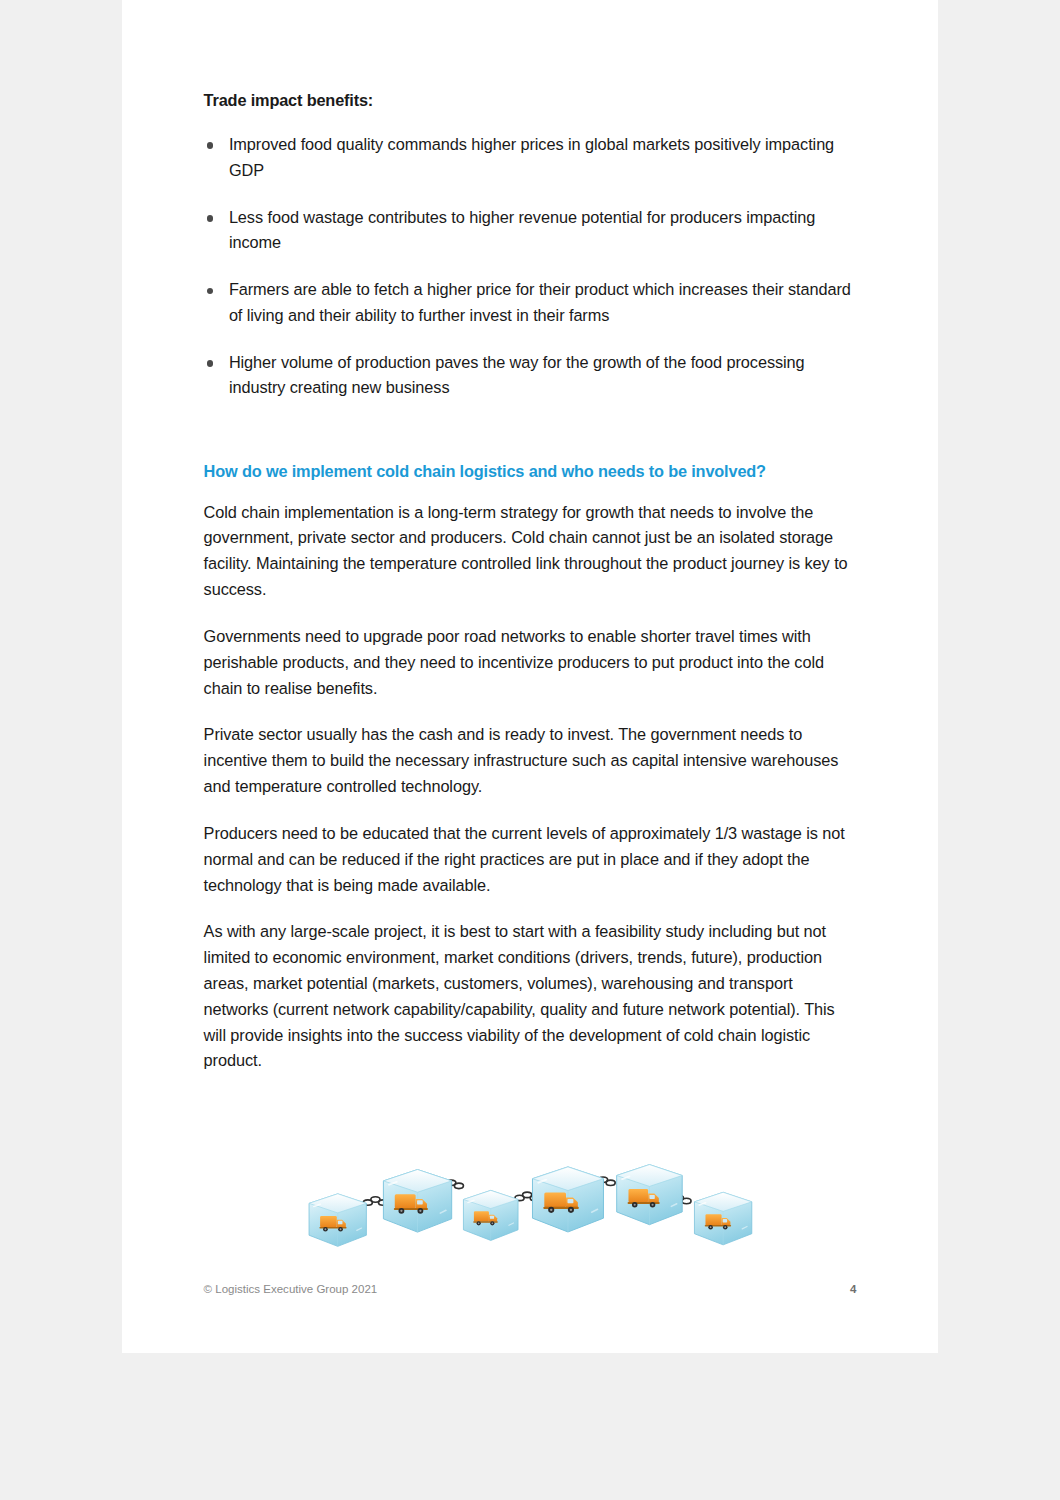Trade impact benefits:
Improved food quality commands higher prices in global markets positively impacting GDP
Less food wastage contributes to higher revenue potential for producers impacting income
Farmers are able to fetch a higher price for their product which increases their standard of living and their ability to further invest in their farms
Higher volume of production paves the way for the growth of the food processing industry creating new business
How do we implement cold chain logistics and who needs to be involved?
Cold chain implementation is a long-term strategy for growth that needs to involve the government, private sector and producers. Cold chain cannot just be an isolated storage facility. Maintaining the temperature controlled link throughout the product journey is key to success.
Governments need to upgrade poor road networks to enable shorter travel times with perishable products, and they need to incentivize producers to put product into the cold chain to realise benefits.
Private sector usually has the cash and is ready to invest. The government needs to incentive them to build the necessary infrastructure such as capital intensive warehouses and temperature controlled technology.
Producers need to be educated that the current levels of approximately 1/3 wastage is not normal and can be reduced if the right practices are put in place and if they adopt the technology that is being made available.
As with any large-scale project, it is best to start with a feasibility study including but not limited to economic environment, market conditions (drivers, trends, future), production areas, market potential (markets, customers, volumes), warehousing and transport networks (current network capability/capability, quality and future network potential). This will provide insights into the success viability of the development of cold chain logistic product.
© Logistics Executive Group 2021 4